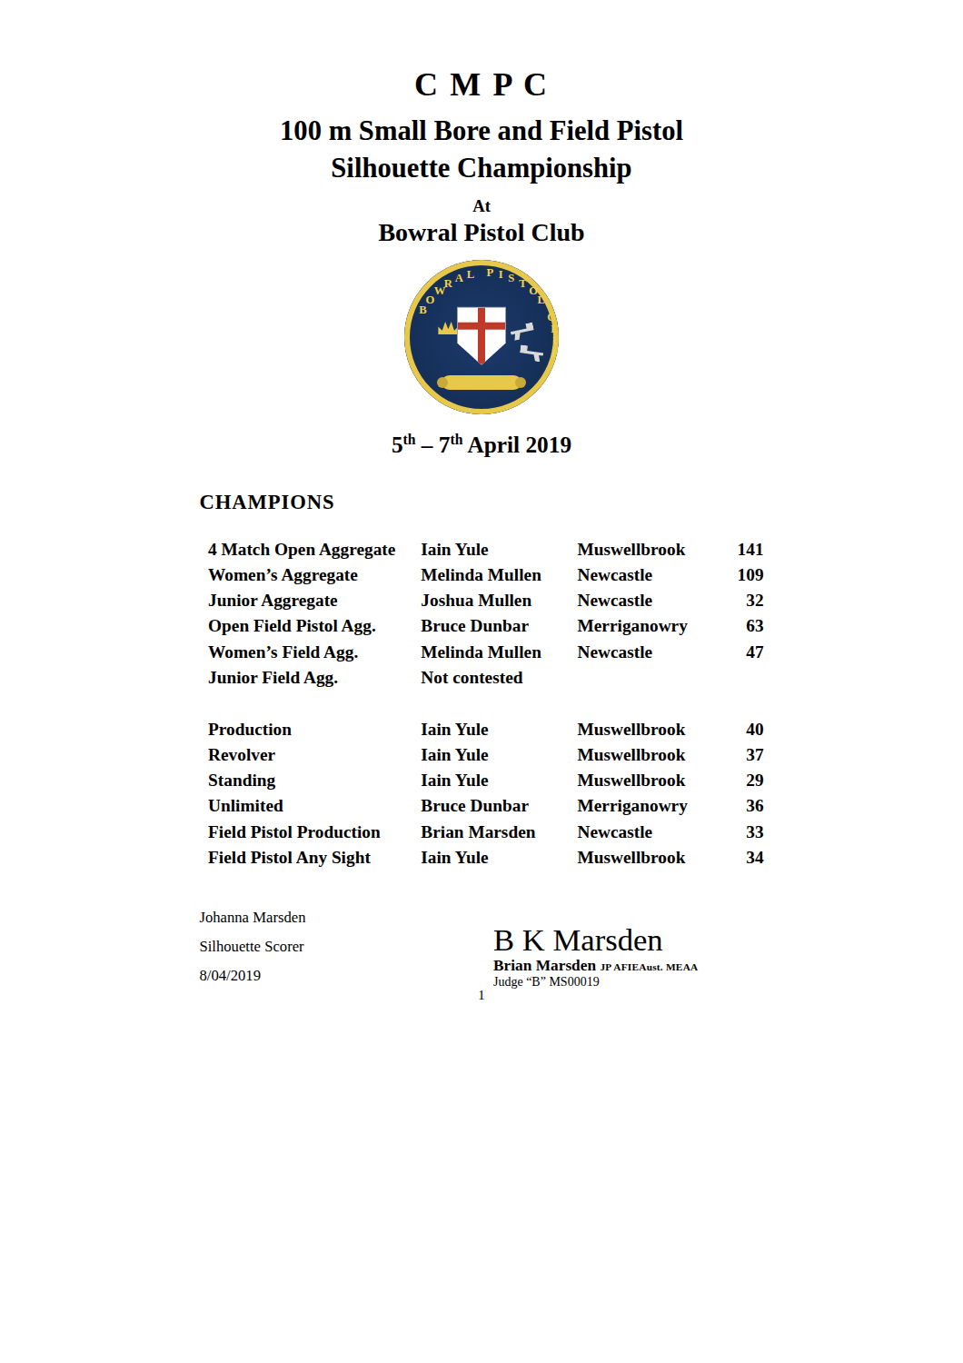C M P C
100 m Small Bore and Field Pistol
Silhouette Championship
At
Bowral Pistol Club
B O W R A L P I S T O L C L U B
5th – 7th April 2019
CHAMPIONS
| 4 Match Open Aggregate | Iain Yule | Muswellbrook | 141 |
| Women’s Aggregate | Melinda Mullen | Newcastle | 109 |
| Junior Aggregate | Joshua Mullen | Newcastle | 32 |
| Open Field Pistol Agg. | Bruce Dunbar | Merriganowry | 63 |
| Women’s Field Agg. | Melinda Mullen | Newcastle | 47 |
| Junior Field Agg. | Not contested |
| Production | Iain Yule | Muswellbrook | 40 |
| Revolver | Iain Yule | Muswellbrook | 37 |
| Standing | Iain Yule | Muswellbrook | 29 |
| Unlimited | Bruce Dunbar | Merriganowry | 36 |
| Field Pistol Production | Brian Marsden | Newcastle | 33 |
| Field Pistol Any Sight | Iain Yule | Muswellbrook | 34 |
Johanna Marsden
Silhouette Scorer
8/04/2019
B K Marsden
Brian Marsden JP AFIEAust. MEAA
Judge “B” MS00019
1